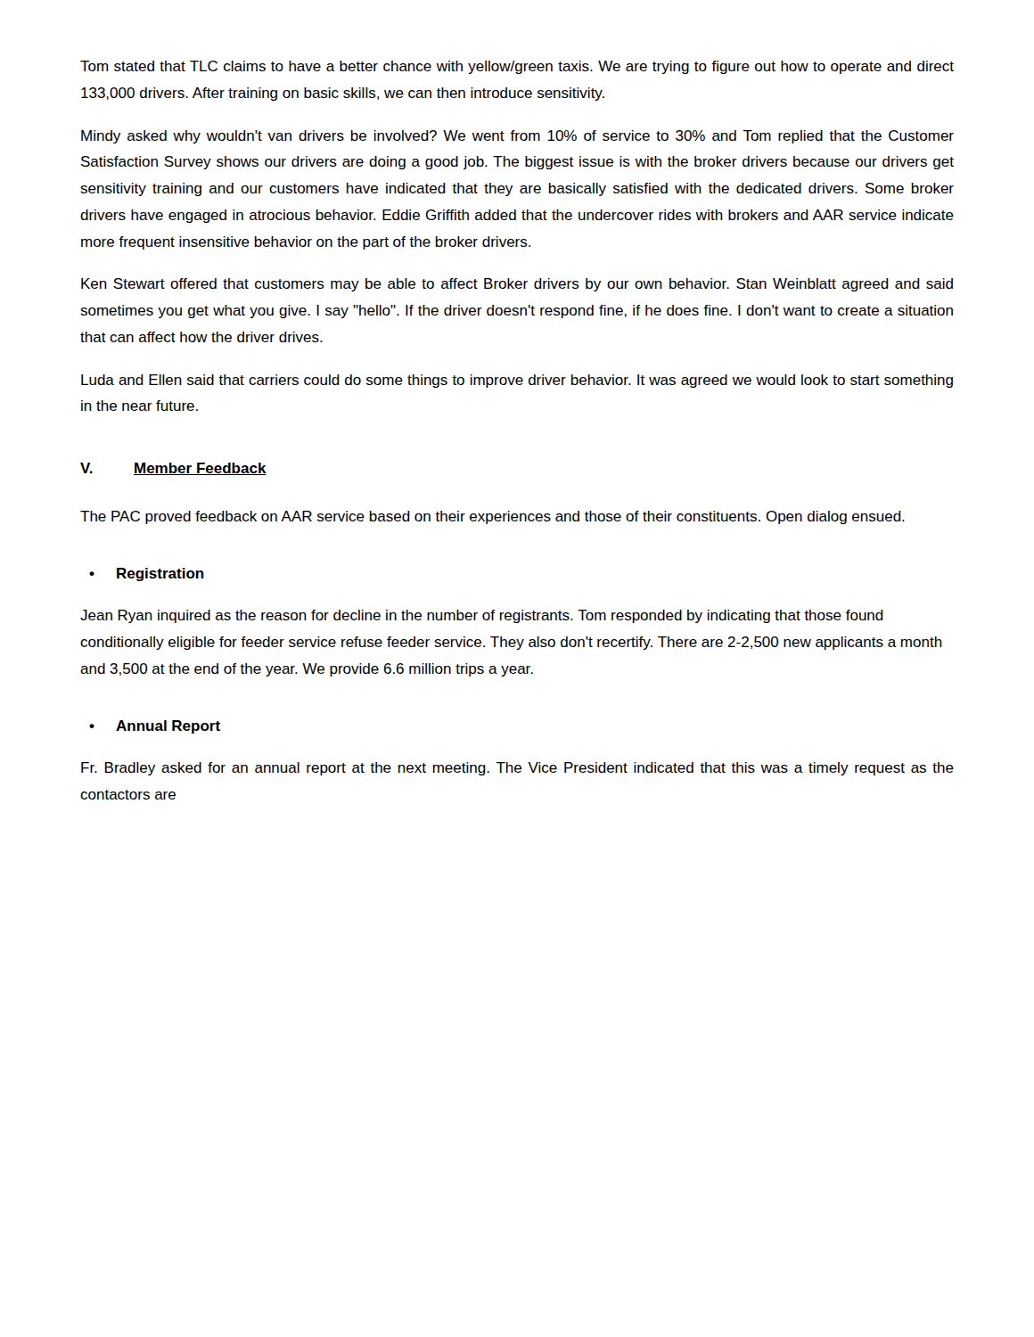Tom stated that TLC claims to have a better chance with yellow/green taxis. We are trying to figure out how to operate and direct 133,000 drivers. After training on basic skills, we can then introduce sensitivity.
Mindy asked why wouldn't van drivers be involved? We went from 10% of service to 30% and Tom replied that the Customer Satisfaction Survey shows our drivers are doing a good job. The biggest issue is with the broker drivers because our drivers get sensitivity training and our customers have indicated that they are basically satisfied with the dedicated drivers. Some broker drivers have engaged in atrocious behavior. Eddie Griffith added that the undercover rides with brokers and AAR service indicate more frequent insensitive behavior on the part of the broker drivers.
Ken Stewart offered that customers may be able to affect Broker drivers by our own behavior. Stan Weinblatt agreed and said sometimes you get what you give. I say "hello". If the driver doesn't respond fine, if he does fine. I don't want to create a situation that can affect how the driver drives.
Luda and Ellen said that carriers could do some things to improve driver behavior. It was agreed we would look to start something in the near future.
V. Member Feedback
The PAC proved feedback on AAR service based on their experiences and those of their constituents. Open dialog ensued.
Registration
Jean Ryan inquired as the reason for decline in the number of registrants. Tom responded by indicating that those found conditionally eligible for feeder service refuse feeder service. They also don't recertify. There are 2-2,500 new applicants a month and 3,500 at the end of the year. We provide 6.6 million trips a year.
Annual Report
Fr. Bradley asked for an annual report at the next meeting. The Vice President indicated that this was a timely request as the contactors are